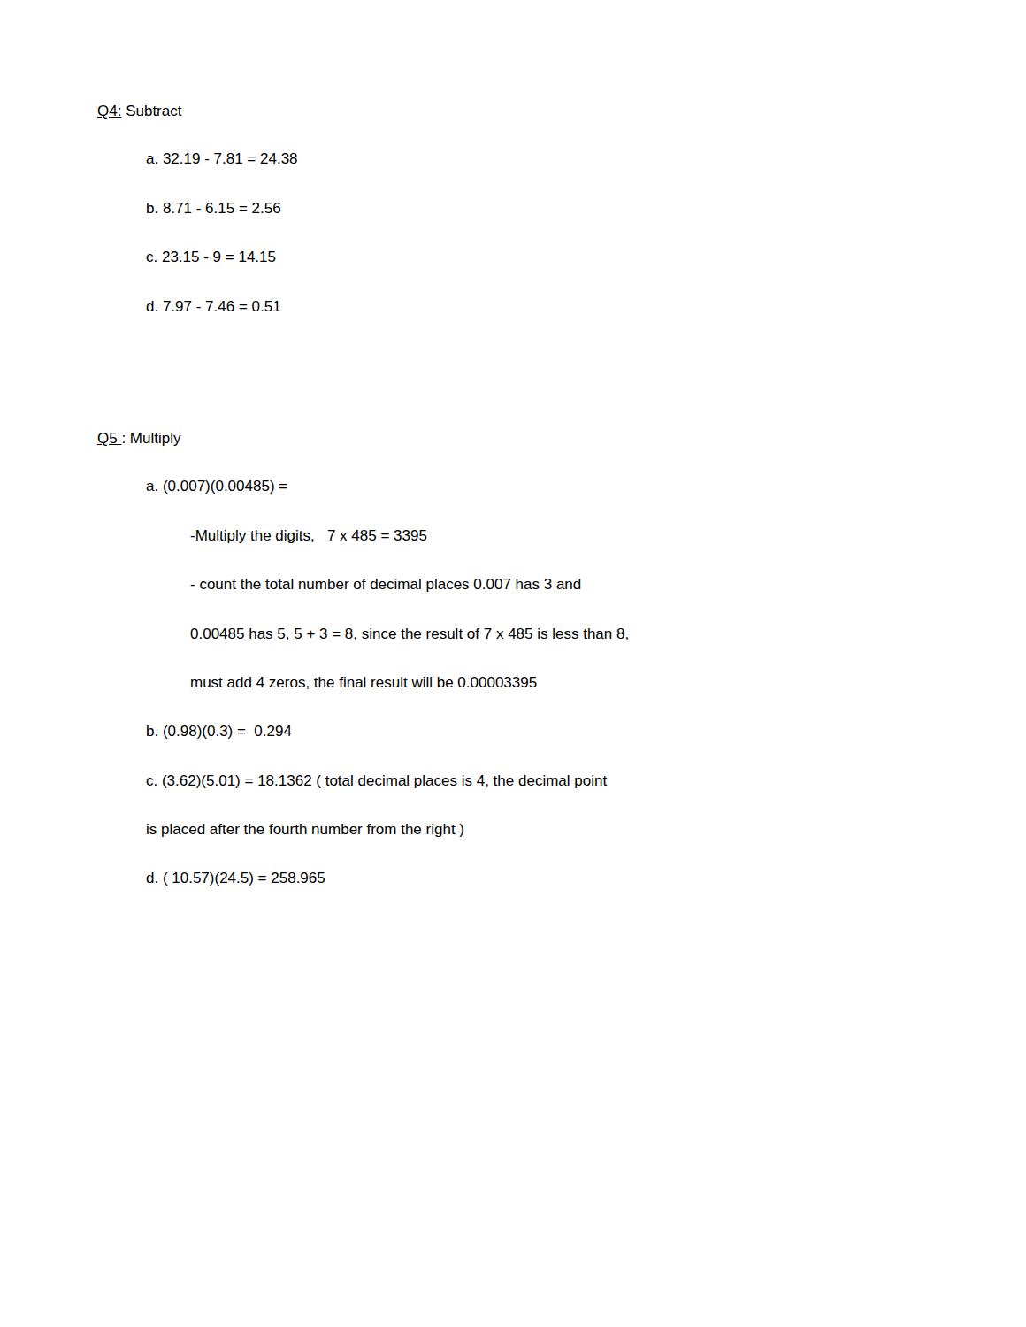Q4: Subtract
a. 32.19 - 7.81 = 24.38
b. 8.71 - 6.15 = 2.56
c. 23.15 - 9 = 14.15
d. 7.97 - 7.46 = 0.51
Q5 : Multiply
a. (0.007)(0.00485) =
-Multiply the digits, 7 x 485 = 3395
- count the total number of decimal places 0.007 has 3 and
0.00485 has 5, 5 + 3 = 8, since the result of 7 x 485 is less than 8,
must add 4 zeros, the final result will be 0.00003395
b. (0.98)(0.3) = 0.294
c. (3.62)(5.01) = 18.1362 ( total decimal places is 4, the decimal point
is placed after the fourth number from the right )
d. ( 10.57)(24.5) = 258.965